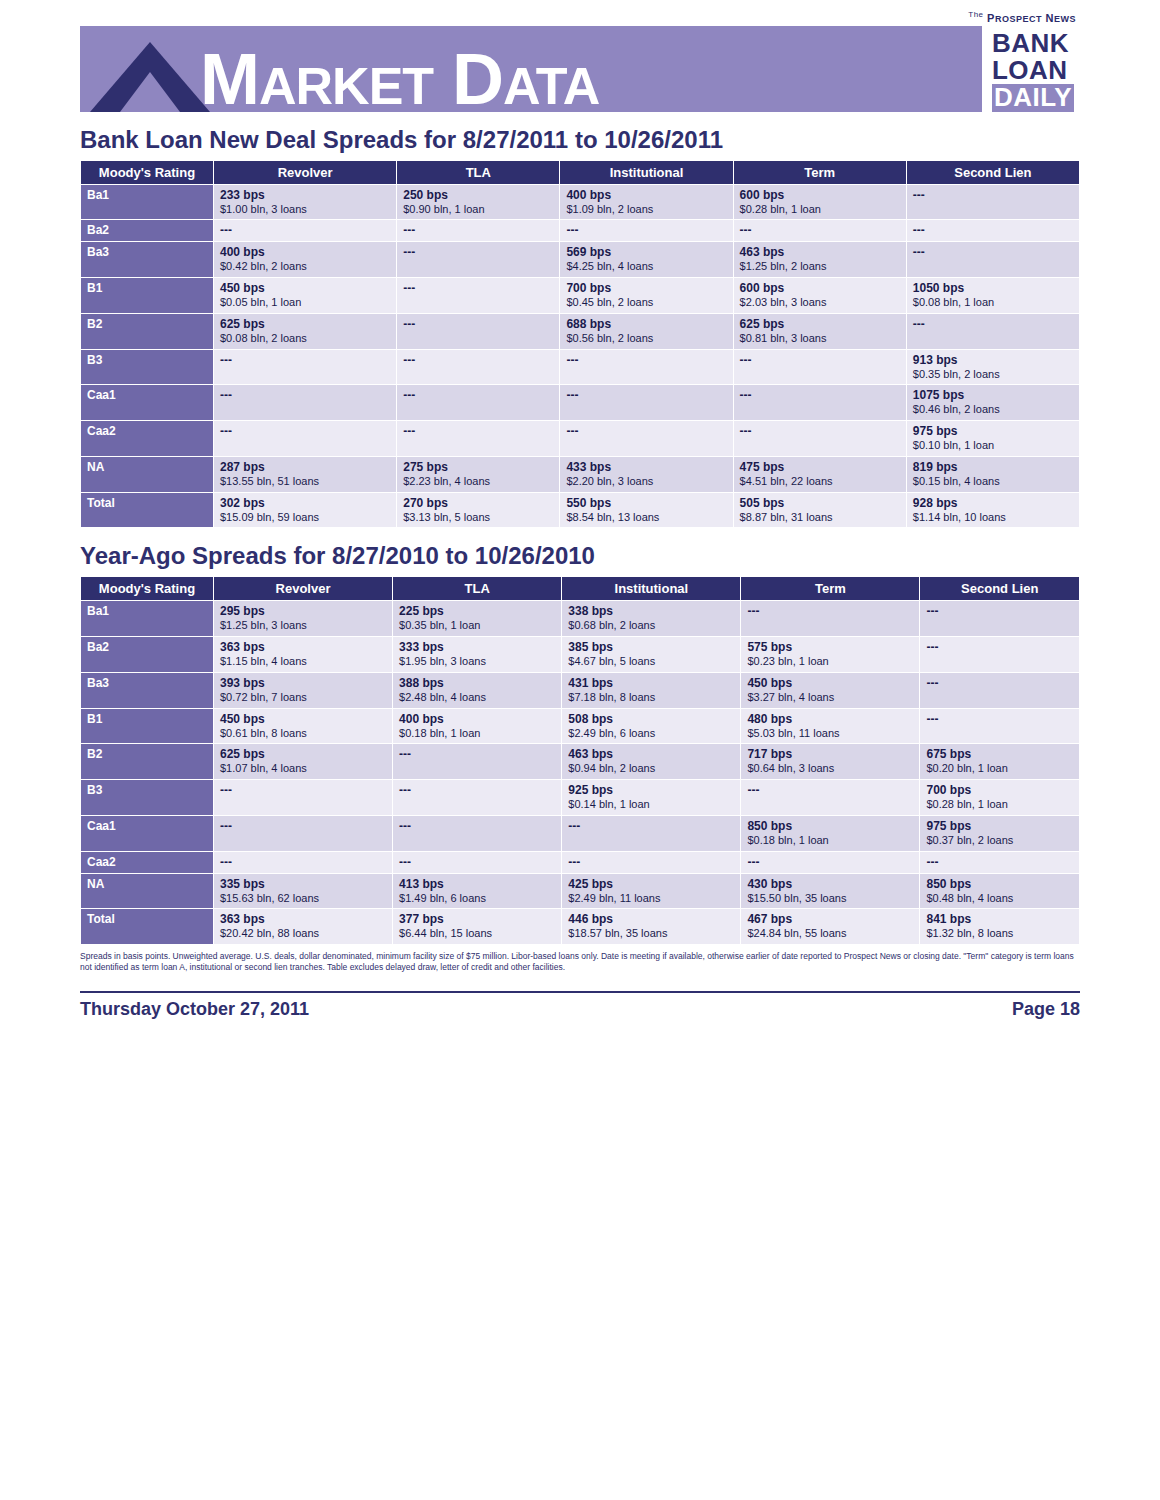The PROSPECT NEWS
MARKET DATA
BANK
LOAN
DAILY
Bank Loan New Deal Spreads for 8/27/2011 to 10/26/2011
| Moody's Rating | Revolver | TLA | Institutional | Term | Second Lien |
| --- | --- | --- | --- | --- | --- |
| Ba1 | 233 bps $1.00 bln, 3 loans | 250 bps $0.90 bln, 1 loan | 400 bps $1.09 bln, 2 loans | 600 bps $0.28 bln, 1 loan | --- |
| Ba2 | --- | --- | --- | --- | --- |
| Ba3 | 400 bps $0.42 bln, 2 loans | --- | 569 bps $4.25 bln, 4 loans | 463 bps $1.25 bln, 2 loans | --- |
| B1 | 450 bps $0.05 bln, 1 loan | --- | 700 bps $0.45 bln, 2 loans | 600 bps $2.03 bln, 3 loans | 1050 bps $0.08 bln, 1 loan |
| B2 | 625 bps $0.08 bln, 2 loans | --- | 688 bps $0.56 bln, 2 loans | 625 bps $0.81 bln, 3 loans | --- |
| B3 | --- | --- | --- | --- | 913 bps $0.35 bln, 2 loans |
| Caa1 | --- | --- | --- | --- | 1075 bps $0.46 bln, 2 loans |
| Caa2 | --- | --- | --- | --- | 975 bps $0.10 bln, 1 loan |
| NA | 287 bps $13.55 bln, 51 loans | 275 bps $2.23 bln, 4 loans | 433 bps $2.20 bln, 3 loans | 475 bps $4.51 bln, 22 loans | 819 bps $0.15 bln, 4 loans |
| Total | 302 bps $15.09 bln, 59 loans | 270 bps $3.13 bln, 5 loans | 550 bps $8.54 bln, 13 loans | 505 bps $8.87 bln, 31 loans | 928 bps $1.14 bln, 10 loans |
Year-Ago Spreads for 8/27/2010 to 10/26/2010
| Moody's Rating | Revolver | TLA | Institutional | Term | Second Lien |
| --- | --- | --- | --- | --- | --- |
| Ba1 | 295 bps $1.25 bln, 3 loans | 225 bps $0.35 bln, 1 loan | 338 bps $0.68 bln, 2 loans | --- | --- |
| Ba2 | 363 bps $1.15 bln, 4 loans | 333 bps $1.95 bln, 3 loans | 385 bps $4.67 bln, 5 loans | 575 bps $0.23 bln, 1 loan | --- |
| Ba3 | 393 bps $0.72 bln, 7 loans | 388 bps $2.48 bln, 4 loans | 431 bps $7.18 bln, 8 loans | 450 bps $3.27 bln, 4 loans | --- |
| B1 | 450 bps $0.61 bln, 8 loans | 400 bps $0.18 bln, 1 loan | 508 bps $2.49 bln, 6 loans | 480 bps $5.03 bln, 11 loans | --- |
| B2 | 625 bps $1.07 bln, 4 loans | --- | 463 bps $0.94 bln, 2 loans | 717 bps $0.64 bln, 3 loans | 675 bps $0.20 bln, 1 loan |
| B3 | --- | --- | 925 bps $0.14 bln, 1 loan | --- | 700 bps $0.28 bln, 1 loan |
| Caa1 | --- | --- | --- | 850 bps $0.18 bln, 1 loan | 975 bps $0.37 bln, 2 loans |
| Caa2 | --- | --- | --- | --- | --- |
| NA | 335 bps $15.63 bln, 62 loans | 413 bps $1.49 bln, 6 loans | 425 bps $2.49 bln, 11 loans | 430 bps $15.50 bln, 35 loans | 850 bps $0.48 bln, 4 loans |
| Total | 363 bps $20.42 bln, 88 loans | 377 bps $6.44 bln, 15 loans | 446 bps $18.57 bln, 35 loans | 467 bps $24.84 bln, 55 loans | 841 bps $1.32 bln, 8 loans |
Spreads in basis points. Unweighted average. U.S. deals, dollar denominated, minimum facility size of $75 million. Libor-based loans only. Date is meeting if available, otherwise earlier of date reported to Prospect News or closing date. "Term" category is term loans not identified as term loan A, institutional or second lien tranches. Table excludes delayed draw, letter of credit and other facilities.
Thursday October 27, 2011
Page 18